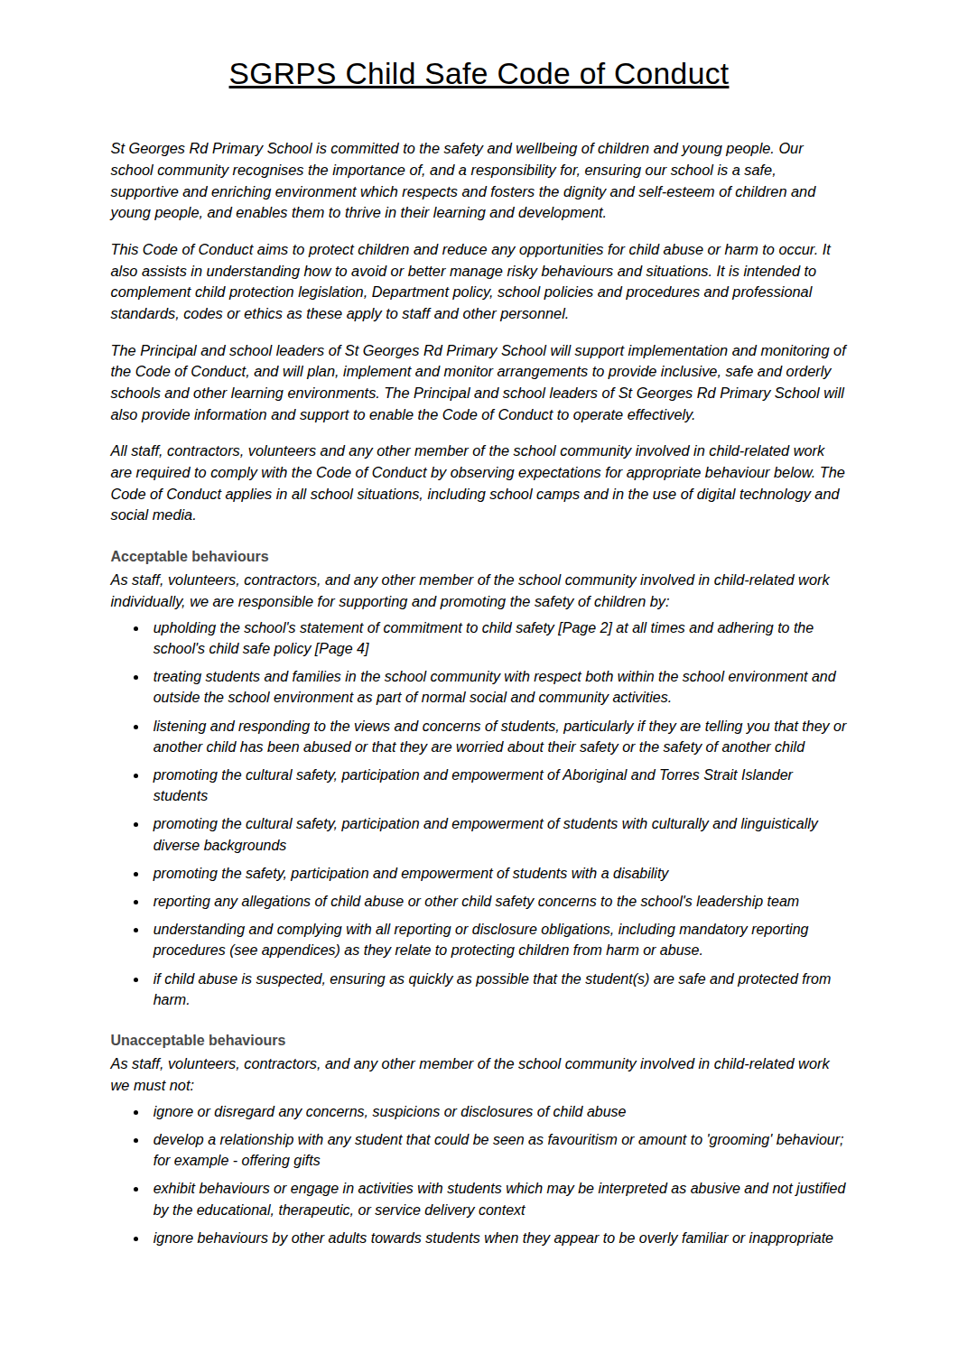SGRPS Child Safe Code of Conduct
St Georges Rd Primary School is committed to the safety and wellbeing of children and young people. Our school community recognises the importance of, and a responsibility for, ensuring our school is a safe, supportive and enriching environment which respects and fosters the dignity and self-esteem of children and young people, and enables them to thrive in their learning and development.
This Code of Conduct aims to protect children and reduce any opportunities for child abuse or harm to occur. It also assists in understanding how to avoid or better manage risky behaviours and situations. It is intended to complement child protection legislation, Department policy, school policies and procedures and professional standards, codes or ethics as these apply to staff and other personnel.
The Principal and school leaders of St Georges Rd Primary School will support implementation and monitoring of the Code of Conduct, and will plan, implement and monitor arrangements to provide inclusive, safe and orderly schools and other learning environments. The Principal and school leaders of St Georges Rd Primary School will also provide information and support to enable the Code of Conduct to operate effectively.
All staff, contractors, volunteers and any other member of the school community involved in child-related work are required to comply with the Code of Conduct by observing expectations for appropriate behaviour below. The Code of Conduct applies in all school situations, including school camps and in the use of digital technology and social media.
Acceptable behaviours
As staff, volunteers, contractors, and any other member of the school community involved in child-related work individually, we are responsible for supporting and promoting the safety of children by:
upholding the school's statement of commitment to child safety [Page 2] at all times and adhering to the school's child safe policy [Page 4]
treating students and families in the school community with respect both within the school environment and outside the school environment as part of normal social and community activities.
listening and responding to the views and concerns of students, particularly if they are telling you that they or another child has been abused or that they are worried about their safety or the safety of another child
promoting the cultural safety, participation and empowerment of Aboriginal and Torres Strait Islander students
promoting the cultural safety, participation and empowerment of students with culturally and linguistically diverse backgrounds
promoting the safety, participation and empowerment of students with a disability
reporting any allegations of child abuse or other child safety concerns to the school's leadership team
understanding and complying with all reporting or disclosure obligations, including mandatory reporting procedures (see appendices) as they relate to protecting children from harm or abuse.
if child abuse is suspected, ensuring as quickly as possible that the student(s) are safe and protected from harm.
Unacceptable behaviours
As staff, volunteers, contractors, and any other member of the school community involved in child-related work we must not:
ignore or disregard any concerns, suspicions or disclosures of child abuse
develop a relationship with any student that could be seen as favouritism or amount to 'grooming' behaviour; for example - offering gifts
exhibit behaviours or engage in activities with students which may be interpreted as abusive and not justified by the educational, therapeutic, or service delivery context
ignore behaviours by other adults towards students when they appear to be overly familiar or inappropriate